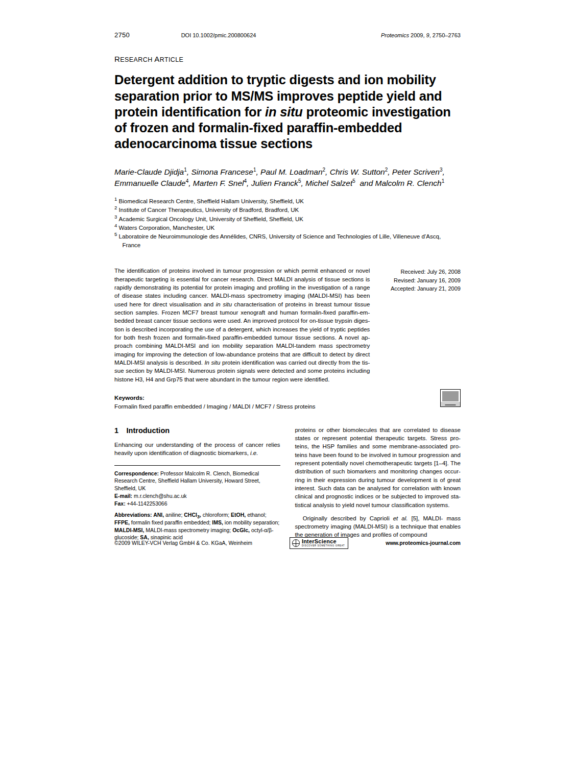2750 DOI 10.1002/pmic.200800624 Proteomics 2009, 9, 2750–2763
RESEARCH ARTICLE
Detergent addition to tryptic digests and ion mobility separation prior to MS/MS improves peptide yield and protein identification for in situ proteomic investigation of frozen and formalin-fixed paraffin-embedded adenocarcinoma tissue sections
Marie-Claude Djidja1, Simona Francese1, Paul M. Loadman2, Chris W. Sutton2, Peter Scriven3, Emmanuelle Claude4, Marten F. Snel4, Julien Franck5, Michel Salzet5 and Malcolm R. Clench1
1 Biomedical Research Centre, Sheffield Hallam University, Sheffield, UK
2 Institute of Cancer Therapeutics, University of Bradford, Bradford, UK
3 Academic Surgical Oncology Unit, University of Sheffield, Sheffield, UK
4 Waters Corporation, Manchester, UK
5 Laboratoire de Neuroimmunologie des Annélides, CNRS, University of Science and Technologies of Lille, Villeneuve d’Ascq, France
The identification of proteins involved in tumour progression or which permit enhanced or novel therapeutic targeting is essential for cancer research. Direct MALDI analysis of tissue sections is rapidly demonstrating its potential for protein imaging and profiling in the investigation of a range of disease states including cancer. MALDI-mass spectrometry imaging (MALDI-MSI) has been used here for direct visualisation and in situ characterisation of proteins in breast tumour tissue section samples. Frozen MCF7 breast tumour xenograft and human formalin-fixed paraffin-embedded breast cancer tissue sections were used. An improved protocol for on-tissue trypsin digestion is described incorporating the use of a detergent, which increases the yield of tryptic peptides for both fresh frozen and formalin-fixed paraffin-embedded tumour tissue sections. A novel approach combining MALDI-MSI and ion mobility separation MALDI-tandem mass spectrometry imaging for improving the detection of low-abundance proteins that are difficult to detect by direct MALDI-MSI analysis is described. In situ protein identification was carried out directly from the tissue section by MALDI-MSI. Numerous protein signals were detected and some proteins including histone H3, H4 and Grp75 that were abundant in the tumour region were identified.
Received: July 26, 2008
Revised: January 16, 2009
Accepted: January 21, 2009
Keywords:
Formalin fixed paraffin embedded / Imaging / MALDI / MCF7 / Stress proteins
1 Introduction
Enhancing our understanding of the process of cancer relies heavily upon identification of diagnostic biomarkers, i.e.
Correspondence: Professor Malcolm R. Clench, Biomedical Research Centre, Sheffield Hallam University, Howard Street, Sheffield, UK
E-mail: m.r.clench@shu.ac.uk
Fax: +44-1142253066
Abbreviations: ANI, aniline; CHCl3, chloroform; EtOH, ethanol; FFPE, formalin fixed paraffin embedded; IMS, ion mobility separation; MALDI-MSI, MALDI-mass spectrometry imaging; OcGlc, octyl-α/β-glucoside; SA, sinapinic acid
proteins or other biomolecules that are correlated to disease states or represent potential therapeutic targets. Stress proteins, the HSP families and some membrane-associated proteins have been found to be involved in tumour progression and represent potentially novel chemotherapeutic targets [1–4]. The distribution of such biomarkers and monitoring changes occurring in their expression during tumour development is of great interest. Such data can be analysed for correlation with known clinical and prognostic indices or be subjected to improved statistical analysis to yield novel tumour classification systems.
Originally described by Caprioli et al. [5], MALDI- mass spectrometry imaging (MALDI-MSI) is a technique that enables the generation of images and profiles of compound
©2009 WILEY-VCH Verlag GmbH & Co. KGaA, Weinheim
Inter ScienceDISCOVER SOMETHING GREAT
www.proteomics-journal.com